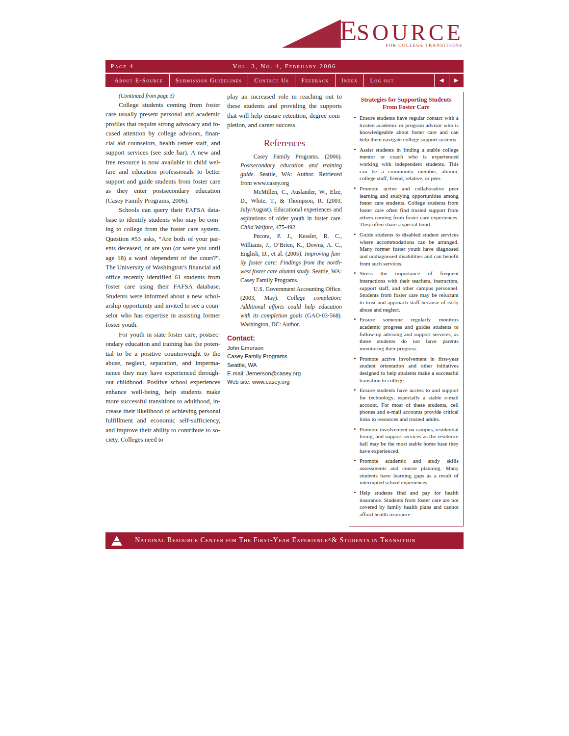ESOURCE
FOR COLLEGE TRANSITIONS
Page 4
Vol. 3, No. 4, February 2006
About E-Source
Submission Guidelines
Contact Us
Feedback
Index
Log out
◀
▶
(Continued from page 3)
College students coming from foster care usually present personal and academic profiles that require strong advocacy and focused attention by college advisors, financial aid counselors, health center staff, and support services (see side bar). A new and free resource is now available to child welfare and education professionals to better support and guide students from foster care as they enter postsecondary education (Casey Family Programs, 2006).
Schools can query their FAFSA database to identify students who may be coming to college from the foster care system. Question #53 asks, “Are both of your parents deceased, or are you (or were you until age 18) a ward /dependent of the court?”. The University of Washington’s financial aid office recently identified 61 students from foster care using their FAFSA database. Students were informed about a new scholarship opportunity and invited to see a counselor who has expertise in assisting former foster youth.
For youth in state foster care, postsecondary education and training has the potential to be a positive counterweight to the abuse, neglect, separation, and impermanence they may have experienced throughout childhood. Positive school experiences enhance well-being, help students make more successful transitions to adulthood, increase their likelihood of achieving personal fulfillment and economic self-sufficiency, and improve their ability to contribute to society. Colleges need to
play an increased role in reaching out to these students and providing the supports that will help ensure retention, degree completion, and career success.
References
Casey Family Programs. (2006). Postsecondary education and training guide. Seattle, WA: Author. Retrieved from www.casey.org
McMillen, C., Auslander, W., Elze, D., White, T., & Thompson, R. (2003, July/August). Educational experiences and aspirations of older youth in foster care. Child Welfare, 475-492.
Pecora, P. J., Kessler, R. C., Williams, J., O’Brien, K., Downs, A. C., English, D., et al. (2005). Improving family foster care: Findings from the northwest foster care alumni study. Seattle, WA: Casey Family Programs.
U.S. Government Accounting Office. (2003, May). College completion: Additional efforts could help education with its completion goals (GAO-03-568). Washington, DC: Author.
Contact:
John Emerson
Casey Family Programs
Seattle, WA
E-mail: Jemerson@casey.org
Web site: www.casey.org
Strategies for Supporting Students
From Foster Care
Ensure students have regular contact with a trusted academic or program advisor who is knowledgeable about foster care and can help them navigate college support systems.
Assist students in finding a stable college mentor or coach who is experienced working with independent students. This can be a community member, alumni, college staff, friend, relative, or peer.
Promote active and collaborative peer learning and studying opportunities among foster care students. College students from foster care often find trusted support from others coming from foster care experiences. They often share a special bond.
Guide students to disabled student services where accommodations can be arranged. Many former foster youth have diagnosed and undiagnosed disabilities and can benefit from such services.
Stress the importance of frequent interactions with their teachers, instructors, support staff, and other campus personnel. Students from foster care may be reluctant to trust and approach staff because of early abuse and neglect.
Ensure someone regularly monitors academic progress and guides students to follow-up advising and support services, as these students do not have parents monitoring their progress.
Promote active involvement in first-year student orientation and other initiatives designed to help students make a successful transition to college.
Ensure students have access to and support for technology, especially a stable e-mail account. For most of these students, cell phones and e-mail accounts provide critical links to resources and trusted adults.
Promote involvement on campus, residential living, and support services as the residence hall may be the most stable home base they have experienced.
Promote academic and study skills assessments and course planning. Many students have learning gaps as a result of interrupted school experiences.
Help students find and pay for health insurance. Students from foster care are not covered by family health plans and cannot afford health insurance.
National Resource Center for The First-Year Experience® & Students in Transition